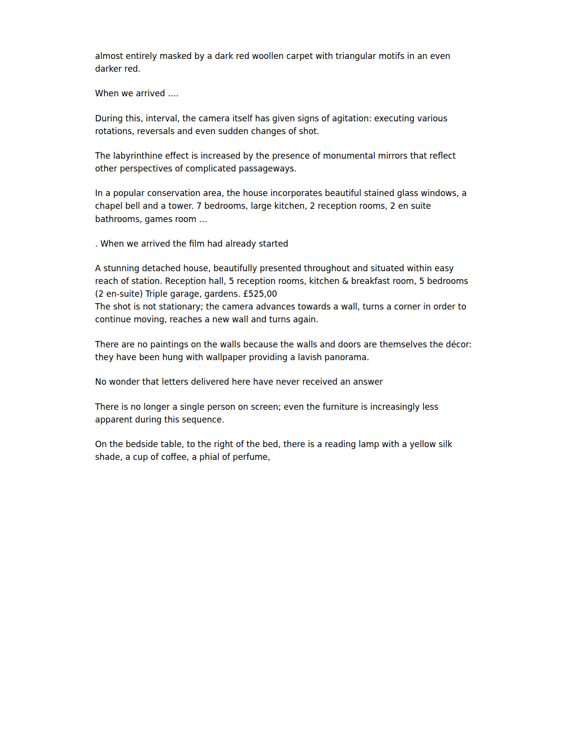almost entirely masked by a dark red woollen carpet with triangular motifs in an even darker red.
When we arrived ….
During this, interval, the camera itself has given signs of agitation: executing various rotations, reversals and even sudden changes of shot.
The labyrinthine effect is increased by the presence of monumental mirrors that reflect other perspectives of complicated passageways.
In a popular conservation area, the house incorporates beautiful stained glass windows, a chapel bell and a tower. 7 bedrooms, large kitchen, 2 reception rooms, 2 en suite bathrooms, games room …
. When we arrived the film had already started
A stunning detached house, beautifully presented throughout and situated within easy reach of station. Reception hall, 5 reception rooms, kitchen & breakfast room, 5 bedrooms (2 en-suite) Triple garage, gardens. £525,00
The shot is not stationary; the camera advances towards a wall, turns a corner in order to continue moving, reaches a new wall and turns again.
There are no paintings on the walls because the walls and doors are themselves the décor: they have been hung with wallpaper providing a lavish panorama.
No wonder that letters delivered here have never received an answer
There is no longer a single person on screen; even the furniture is increasingly less apparent during this sequence.
On the bedside table, to the right of the bed, there is a reading lamp with a yellow silk shade, a cup of coffee, a phial of perfume,